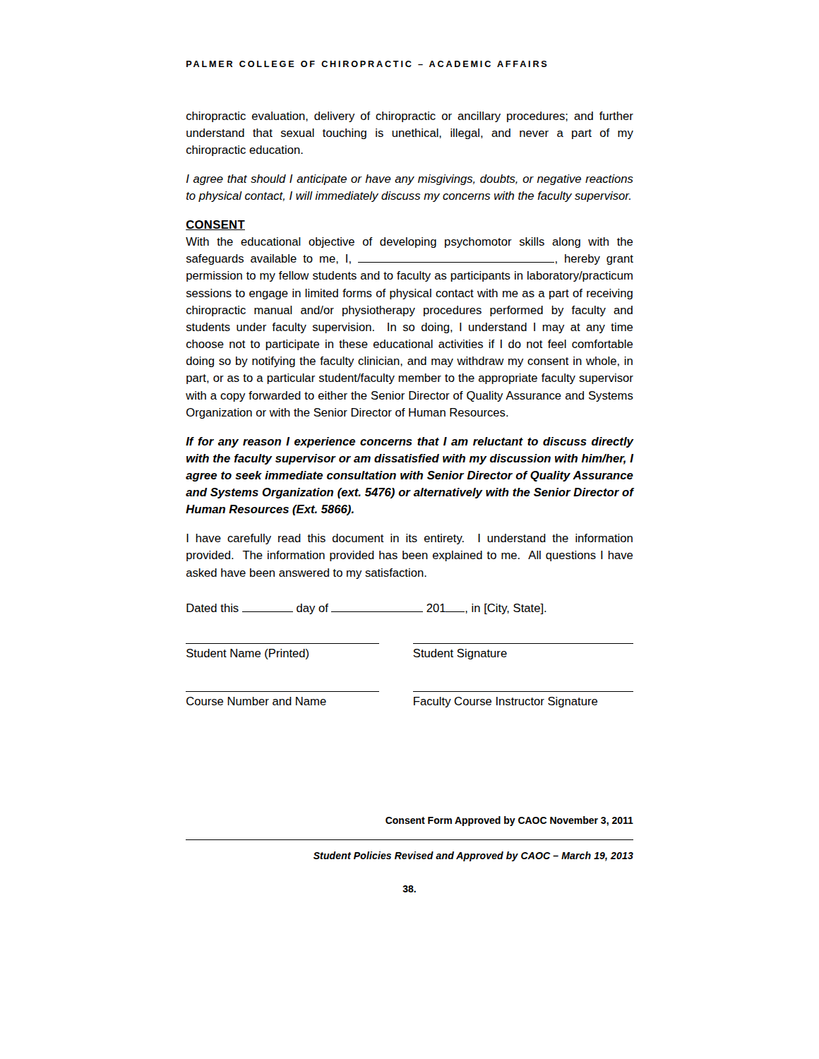PALMER COLLEGE OF CHIROPRACTIC – ACADEMIC AFFAIRS
chiropractic evaluation, delivery of chiropractic or ancillary procedures; and further understand that sexual touching is unethical, illegal, and never a part of my chiropractic education.
I agree that should I anticipate or have any misgivings, doubts, or negative reactions to physical contact, I will immediately discuss my concerns with the faculty supervisor.
CONSENT
With the educational objective of developing psychomotor skills along with the safeguards available to me, I, , hereby grant permission to my fellow students and to faculty as participants in laboratory/practicum sessions to engage in limited forms of physical contact with me as a part of receiving chiropractic manual and/or physiotherapy procedures performed by faculty and students under faculty supervision. In so doing, I understand I may at any time choose not to participate in these educational activities if I do not feel comfortable doing so by notifying the faculty clinician, and may withdraw my consent in whole, in part, or as to a particular student/faculty member to the appropriate faculty supervisor with a copy forwarded to either the Senior Director of Quality Assurance and Systems Organization or with the Senior Director of Human Resources.
If for any reason I experience concerns that I am reluctant to discuss directly with the faculty supervisor or am dissatisfied with my discussion with him/her, I agree to seek immediate consultation with Senior Director of Quality Assurance and Systems Organization (ext. 5476) or alternatively with the Senior Director of Human Resources (Ext. 5866).
I have carefully read this document in its entirety. I understand the information provided. The information provided has been explained to me. All questions I have asked have been answered to my satisfaction.
Dated this day of 201 , in [City, State].
| Student Name (Printed) | Student Signature |
| Course Number and Name | Faculty Course Instructor Signature |
Consent Form Approved by CAOC November 3, 2011
Student Policies Revised and Approved by CAOC – March 19, 2013
38.